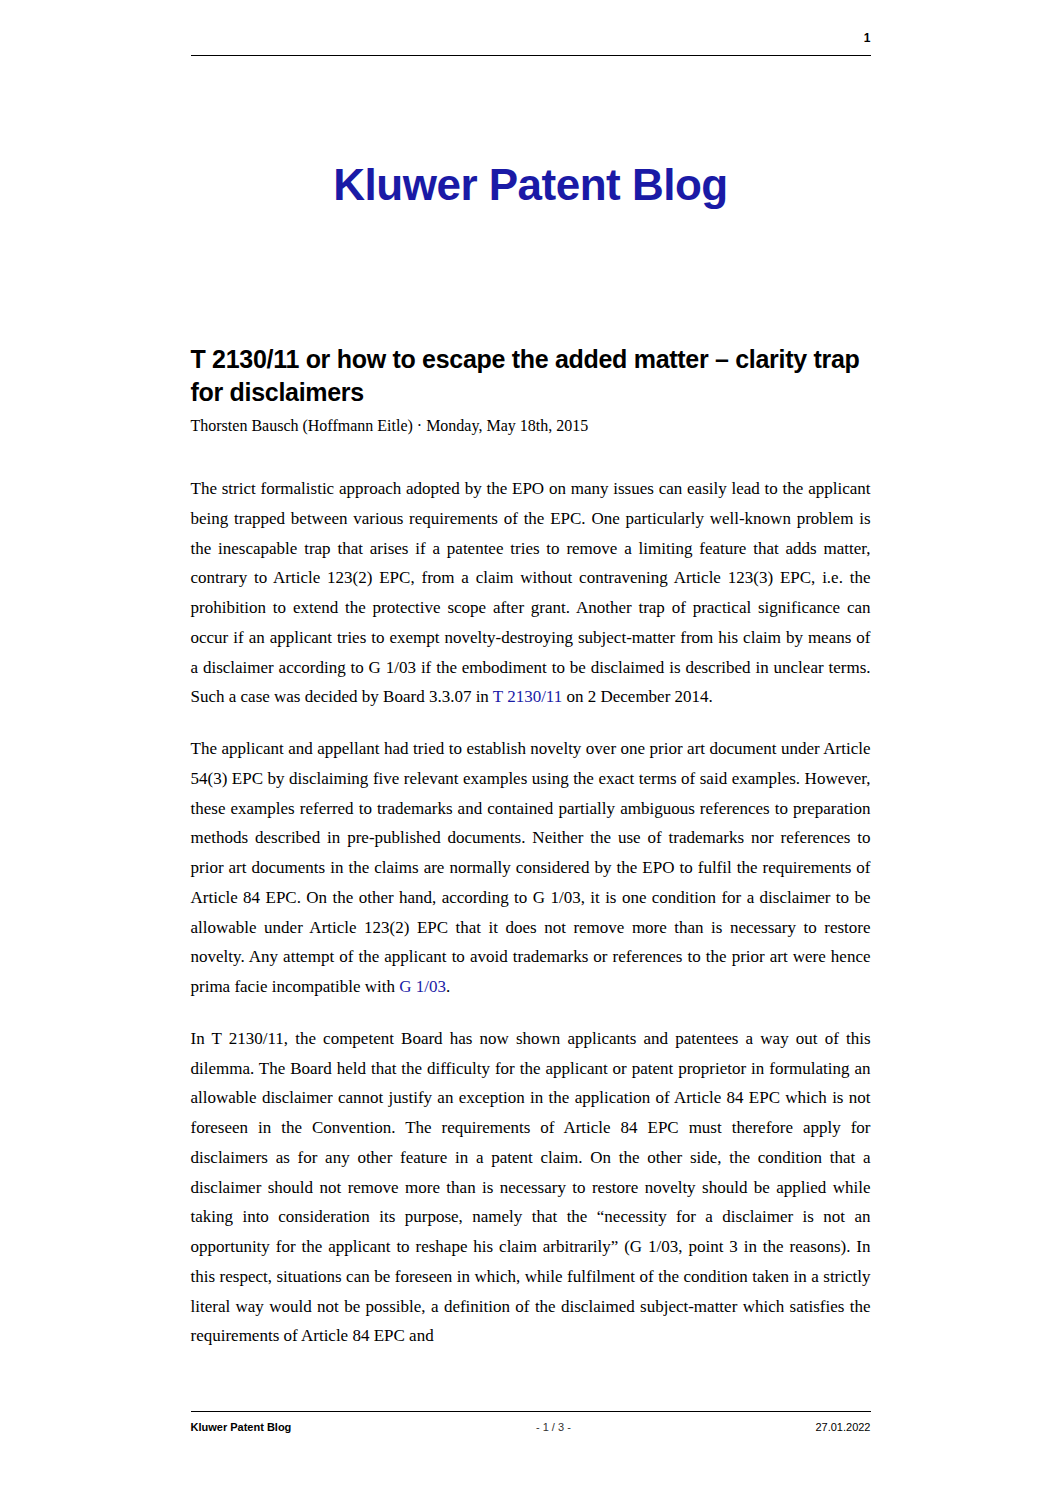1
Kluwer Patent Blog
T 2130/11 or how to escape the added matter – clarity trap for disclaimers
Thorsten Bausch (Hoffmann Eitle) · Monday, May 18th, 2015
The strict formalistic approach adopted by the EPO on many issues can easily lead to the applicant being trapped between various requirements of the EPC. One particularly well-known problem is the inescapable trap that arises if a patentee tries to remove a limiting feature that adds matter, contrary to Article 123(2) EPC, from a claim without contravening Article 123(3) EPC, i.e. the prohibition to extend the protective scope after grant. Another trap of practical significance can occur if an applicant tries to exempt novelty-destroying subject-matter from his claim by means of a disclaimer according to G 1/03 if the embodiment to be disclaimed is described in unclear terms. Such a case was decided by Board 3.3.07 in T 2130/11 on 2 December 2014.
The applicant and appellant had tried to establish novelty over one prior art document under Article 54(3) EPC by disclaiming five relevant examples using the exact terms of said examples. However, these examples referred to trademarks and contained partially ambiguous references to preparation methods described in pre-published documents. Neither the use of trademarks nor references to prior art documents in the claims are normally considered by the EPO to fulfil the requirements of Article 84 EPC. On the other hand, according to G 1/03, it is one condition for a disclaimer to be allowable under Article 123(2) EPC that it does not remove more than is necessary to restore novelty. Any attempt of the applicant to avoid trademarks or references to the prior art were hence prima facie incompatible with G 1/03.
In T 2130/11, the competent Board has now shown applicants and patentees a way out of this dilemma. The Board held that the difficulty for the applicant or patent proprietor in formulating an allowable disclaimer cannot justify an exception in the application of Article 84 EPC which is not foreseen in the Convention. The requirements of Article 84 EPC must therefore apply for disclaimers as for any other feature in a patent claim. On the other side, the condition that a disclaimer should not remove more than is necessary to restore novelty should be applied while taking into consideration its purpose, namely that the “necessity for a disclaimer is not an opportunity for the applicant to reshape his claim arbitrarily” (G 1/03, point 3 in the reasons). In this respect, situations can be foreseen in which, while fulfilment of the condition taken in a strictly literal way would not be possible, a definition of the disclaimed subject-matter which satisfies the requirements of Article 84 EPC and
Kluwer Patent Blog - 1 / 3 - 27.01.2022